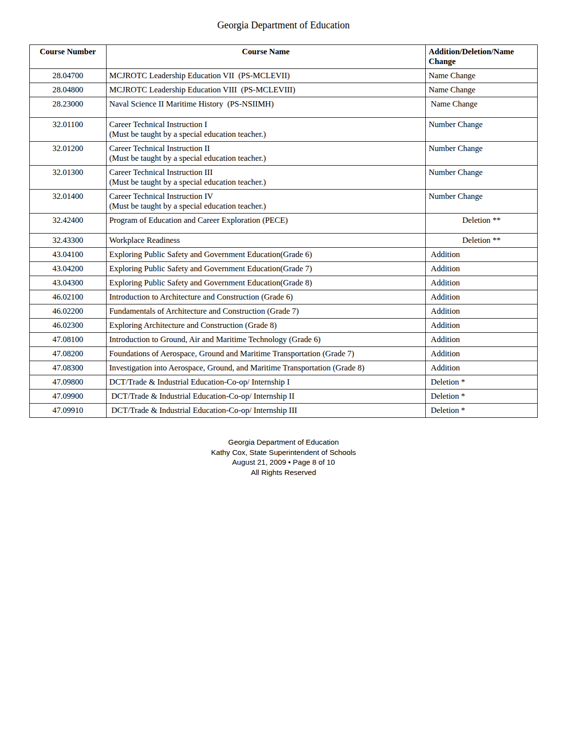Georgia Department of Education
| Course Number | Course Name | Addition/Deletion/Name Change |
| --- | --- | --- |
| 28.04700 | MCJROTC Leadership Education VII (PS-MCLEVII) | Name Change |
| 28.04800 | MCJROTC Leadership Education VIII (PS-MCLEVIII) | Name Change |
| 28.23000 | Naval Science II Maritime History (PS-NSIIMH) | Name Change |
| 32.01100 | Career Technical Instruction I (Must be taught by a special education teacher.) | Number Change |
| 32.01200 | Career Technical Instruction II (Must be taught by a special education teacher.) | Number Change |
| 32.01300 | Career Technical Instruction III (Must be taught by a special education teacher.) | Number Change |
| 32.01400 | Career Technical Instruction IV (Must be taught by a special education teacher.) | Number Change |
| 32.42400 | Program of Education and Career Exploration (PECE) | Deletion ** |
| 32.43300 | Workplace Readiness | Deletion ** |
| 43.04100 | Exploring Public Safety and Government Education(Grade 6) | Addition |
| 43.04200 | Exploring Public Safety and Government Education(Grade 7) | Addition |
| 43.04300 | Exploring Public Safety and Government Education(Grade 8) | Addition |
| 46.02100 | Introduction to Architecture and Construction (Grade 6) | Addition |
| 46.02200 | Fundamentals of Architecture and Construction (Grade 7) | Addition |
| 46.02300 | Exploring Architecture and Construction (Grade 8) | Addition |
| 47.08100 | Introduction to Ground, Air and Maritime Technology (Grade 6) | Addition |
| 47.08200 | Foundations of Aerospace, Ground and Maritime Transportation (Grade 7) | Addition |
| 47.08300 | Investigation into Aerospace, Ground, and Maritime Transportation (Grade 8) | Addition |
| 47.09800 | DCT/Trade & Industrial Education-Co-op/ Internship I | Deletion * |
| 47.09900 | DCT/Trade & Industrial Education-Co-op/ Internship II | Deletion * |
| 47.09910 | DCT/Trade & Industrial Education-Co-op/ Internship III | Deletion * |
Georgia Department of Education
Kathy Cox, State Superintendent of Schools
August 21, 2009 • Page 8 of 10
All Rights Reserved